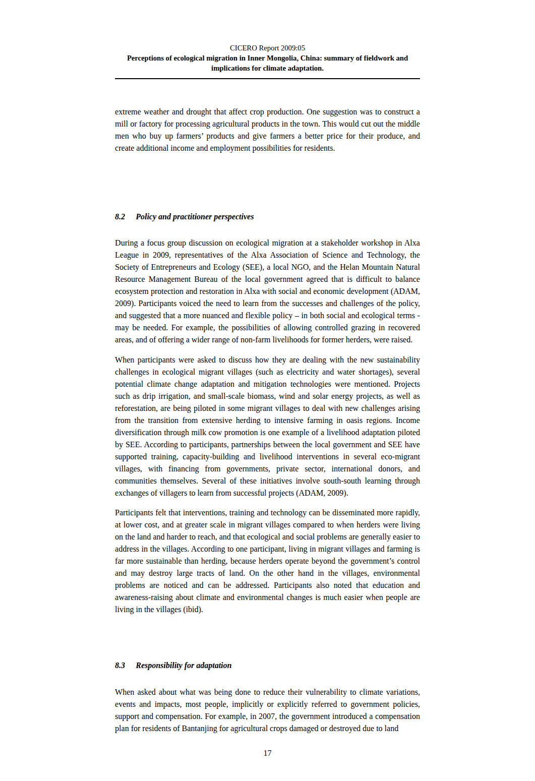CICERO Report 2009:05
Perceptions of ecological migration in Inner Mongolia, China: summary of fieldwork and
implications for climate adaptation.
extreme weather and drought that affect crop production. One suggestion was to construct a mill or factory for processing agricultural products in the town. This would cut out the middle men who buy up farmers’ products and give farmers a better price for their produce, and create additional income and employment possibilities for residents.
8.2 Policy and practitioner perspectives
During a focus group discussion on ecological migration at a stakeholder workshop in Alxa League in 2009, representatives of the Alxa Association of Science and Technology, the Society of Entrepreneurs and Ecology (SEE), a local NGO, and the Helan Mountain Natural Resource Management Bureau of the local government agreed that is difficult to balance ecosystem protection and restoration in Alxa with social and economic development (ADAM, 2009). Participants voiced the need to learn from the successes and challenges of the policy, and suggested that a more nuanced and flexible policy – in both social and ecological terms - may be needed. For example, the possibilities of allowing controlled grazing in recovered areas, and of offering a wider range of non-farm livelihoods for former herders, were raised.
When participants were asked to discuss how they are dealing with the new sustainability challenges in ecological migrant villages (such as electricity and water shortages), several potential climate change adaptation and mitigation technologies were mentioned. Projects such as drip irrigation, and small-scale biomass, wind and solar energy projects, as well as reforestation, are being piloted in some migrant villages to deal with new challenges arising from the transition from extensive herding to intensive farming in oasis regions. Income diversification through milk cow promotion is one example of a livelihood adaptation piloted by SEE. According to participants, partnerships between the local government and SEE have supported training, capacity-building and livelihood interventions in several eco-migrant villages, with financing from governments, private sector, international donors, and communities themselves. Several of these initiatives involve south-south learning through exchanges of villagers to learn from successful projects (ADAM, 2009).
Participants felt that interventions, training and technology can be disseminated more rapidly, at lower cost, and at greater scale in migrant villages compared to when herders were living on the land and harder to reach, and that ecological and social problems are generally easier to address in the villages. According to one participant, living in migrant villages and farming is far more sustainable than herding, because herders operate beyond the government’s control and may destroy large tracts of land. On the other hand in the villages, environmental problems are noticed and can be addressed. Participants also noted that education and awareness-raising about climate and environmental changes is much easier when people are living in the villages (ibid).
8.3 Responsibility for adaptation
When asked about what was being done to reduce their vulnerability to climate variations, events and impacts, most people, implicitly or explicitly referred to government policies, support and compensation. For example, in 2007, the government introduced a compensation plan for residents of Bantanjing for agricultural crops damaged or destroyed due to land
17